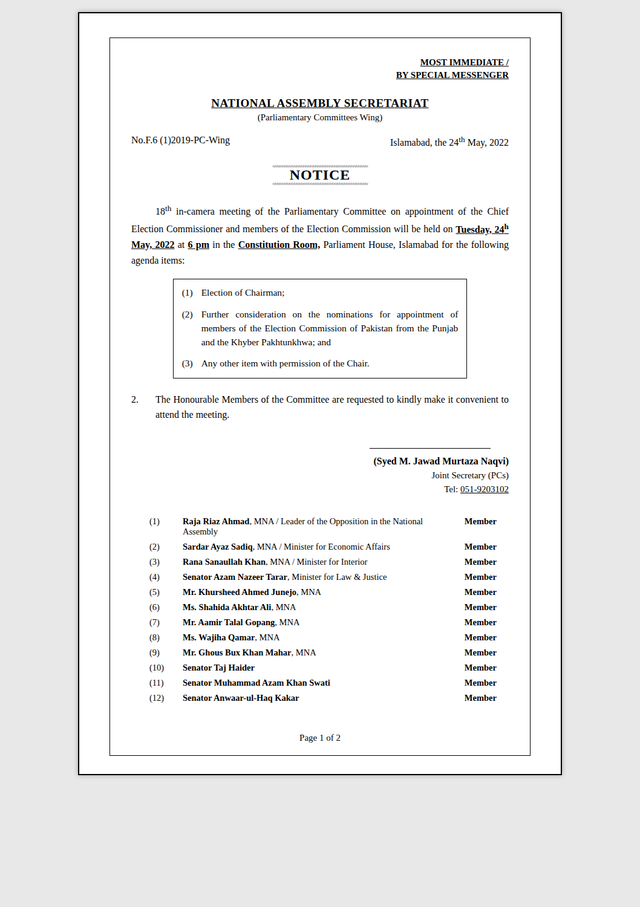MOST IMMEDIATE /
BY SPECIAL MESSENGER
NATIONAL ASSEMBLY SECRETARIAT
(Parliamentary Committees Wing)
No.F.6 (1)2019-PC-Wing Islamabad, the 24th May, 2022
≈≈≈≈≈≈≈≈≈≈≈≈≈≈≈≈≈≈≈≈≈≈≈≈≈≈≈≈≈≈≈≈≈≈≈≈≈≈≈≈ NOTICE ≈≈≈≈≈≈≈≈≈≈≈≈≈≈≈≈≈≈≈≈≈≈≈≈≈≈≈≈≈≈≈≈≈≈≈≈≈≈≈≈
18th in-camera meeting of the Parliamentary Committee on appointment of the Chief Election Commissioner and members of the Election Commission will be held on Tuesday, 24h May, 2022 at 6 pm in the Constitution Room, Parliament House, Islamabad for the following agenda items:
(1) Election of Chairman;
(2) Further consideration on the nominations for appointment of members of the Election Commission of Pakistan from the Punjab and the Khyber Pakhtunkhwa; and
(3) Any other item with permission of the Chair.
2.
The Honourable Members of the Committee are requested to kindly make it convenient to attend the meeting.
(Syed M. Jawad Murtaza Naqvi)
Joint Secretary (PCs)
Tel: 051-9203102
| (1) | Raja Riaz Ahmad , MNA / Leader of the Opposition in the National Assembly | Member |
| (2) | Sardar Ayaz Sadiq , MNA / Minister for Economic Affairs | Member |
| (3) | Rana Sanaullah Khan , MNA / Minister for Interior | Member |
| (4) | Senator Azam Nazeer Tarar , Minister for Law & Justice | Member |
| (5) | Mr. Khursheed Ahmed Junejo , MNA | Member |
| (6) | Ms. Shahida Akhtar Ali , MNA | Member |
| (7) | Mr. Aamir Talal Gopang , MNA | Member |
| (8) | Ms. Wajiha Qamar , MNA | Member |
| (9) | Mr. Ghous Bux Khan Mahar , MNA | Member |
| (10) | Senator Taj Haider | Member |
| (11) | Senator Muhammad Azam Khan Swati | Member |
| (12) | Senator Anwaar-ul-Haq Kakar | Member |
Page 1 of 2